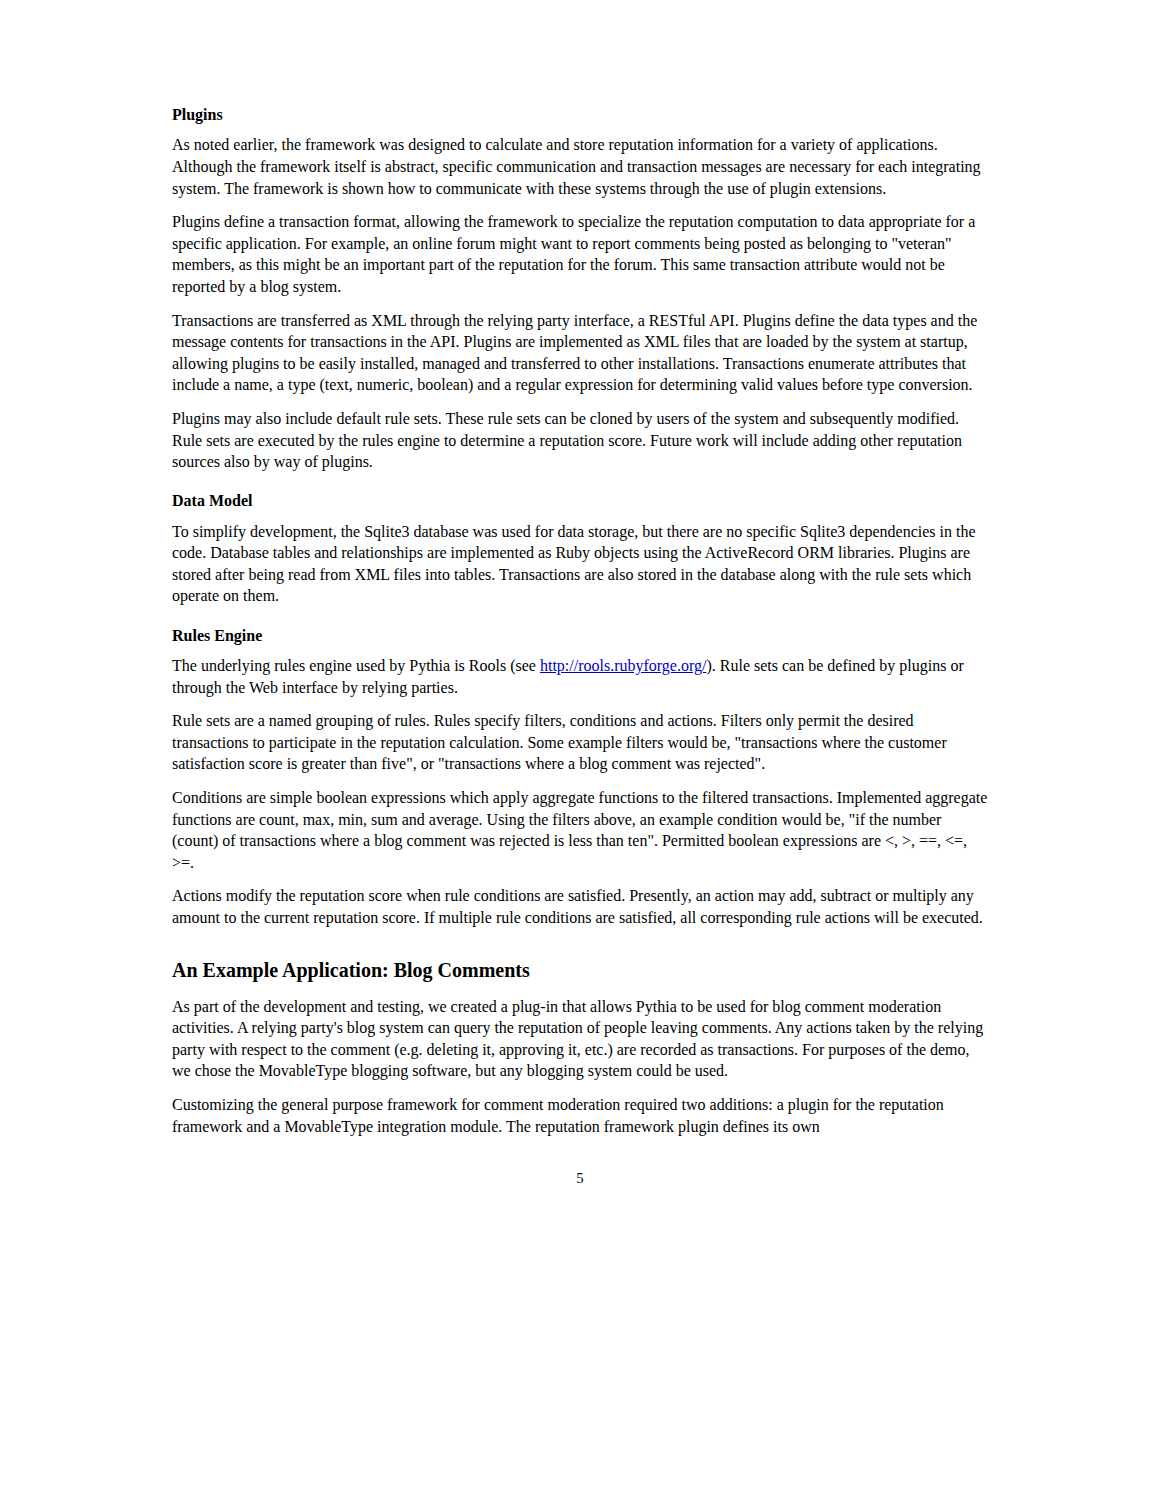Plugins
As noted earlier, the framework was designed to calculate and store reputation information for a variety of applications. Although the framework itself is abstract, specific communication and transaction messages are necessary for each integrating system. The framework is shown how to communicate with these systems through the use of plugin extensions.
Plugins define a transaction format, allowing the framework to specialize the reputation computation to data appropriate for a specific application. For example, an online forum might want to report comments being posted as belonging to "veteran" members, as this might be an important part of the reputation for the forum. This same transaction attribute would not be reported by a blog system.
Transactions are transferred as XML through the relying party interface, a RESTful API. Plugins define the data types and the message contents for transactions in the API. Plugins are implemented as XML files that are loaded by the system at startup, allowing plugins to be easily installed, managed and transferred to other installations. Transactions enumerate attributes that include a name, a type (text, numeric, boolean) and a regular expression for determining valid values before type conversion.
Plugins may also include default rule sets. These rule sets can be cloned by users of the system and subsequently modified. Rule sets are executed by the rules engine to determine a reputation score. Future work will include adding other reputation sources also by way of plugins.
Data Model
To simplify development, the Sqlite3 database was used for data storage, but there are no specific Sqlite3 dependencies in the code. Database tables and relationships are implemented as Ruby objects using the ActiveRecord ORM libraries. Plugins are stored after being read from XML files into tables. Transactions are also stored in the database along with the rule sets which operate on them.
Rules Engine
The underlying rules engine used by Pythia is Rools (see http://rools.rubyforge.org/). Rule sets can be defined by plugins or through the Web interface by relying parties.
Rule sets are a named grouping of rules. Rules specify filters, conditions and actions. Filters only permit the desired transactions to participate in the reputation calculation. Some example filters would be, "transactions where the customer satisfaction score is greater than five", or "transactions where a blog comment was rejected".
Conditions are simple boolean expressions which apply aggregate functions to the filtered transactions. Implemented aggregate functions are count, max, min, sum and average. Using the filters above, an example condition would be, "if the number (count) of transactions where a blog comment was rejected is less than ten". Permitted boolean expressions are <, >, ==, <=, >=.
Actions modify the reputation score when rule conditions are satisfied. Presently, an action may add, subtract or multiply any amount to the current reputation score. If multiple rule conditions are satisfied, all corresponding rule actions will be executed.
An Example Application: Blog Comments
As part of the development and testing, we created a plug-in that allows Pythia to be used for blog comment moderation activities. A relying party's blog system can query the reputation of people leaving comments. Any actions taken by the relying party with respect to the comment (e.g. deleting it, approving it, etc.) are recorded as transactions. For purposes of the demo, we chose the MovableType blogging software, but any blogging system could be used.
Customizing the general purpose framework for comment moderation required two additions: a plugin for the reputation framework and a MovableType integration module. The reputation framework plugin defines its own
5